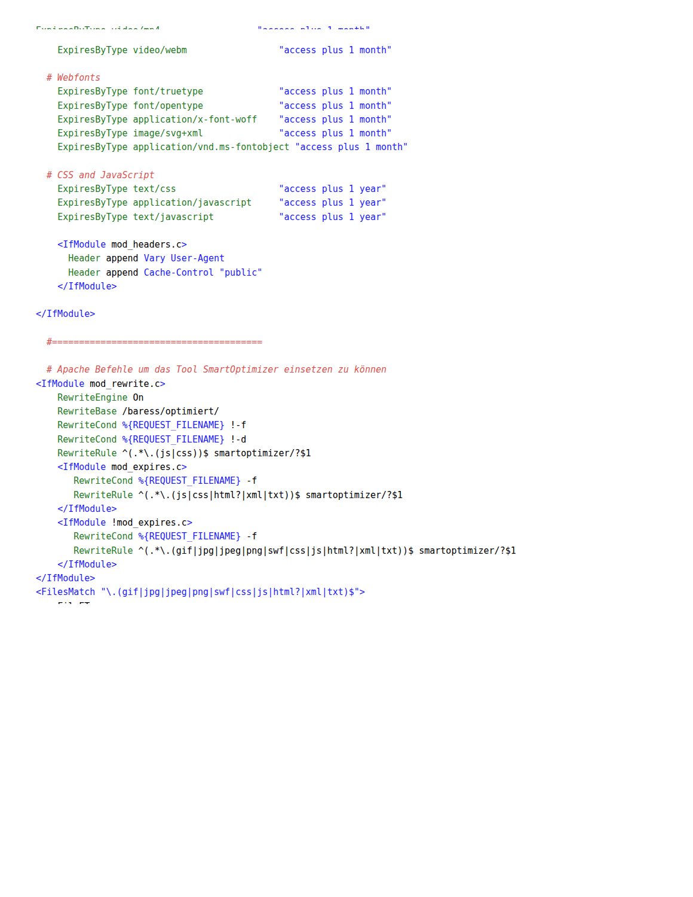ExpiresByType video/mp4                  "access plus 1 month"
    ExpiresByType video/webm                 "access plus 1 month"

  # Webfonts
    ExpiresByType font/truetype              "access plus 1 month"
    ExpiresByType font/opentype              "access plus 1 month"
    ExpiresByType application/x-font-woff    "access plus 1 month"
    ExpiresByType image/svg+xml              "access plus 1 month"
    ExpiresByType application/vnd.ms-fontobject "access plus 1 month"

  # CSS and JavaScript
    ExpiresByType text/css                   "access plus 1 year"
    ExpiresByType application/javascript     "access plus 1 year"
    ExpiresByType text/javascript            "access plus 1 year"

    <IfModule mod_headers.c>
      Header append Vary User-Agent
      Header append Cache-Control "public"
    </IfModule>

</IfModule>

  #=======================================

  # Apache Befehle um das Tool SmartOptimizer einsetzen zu können
<IfModule mod_rewrite.c>
    RewriteEngine On
    RewriteBase /baress/optimiert/
    RewriteCond %{REQUEST_FILENAME} !-f
    RewriteCond %{REQUEST_FILENAME} !-d
    RewriteRule ^(.*\.(js|css))$ smartoptimizer/?$1
    <IfModule mod_expires.c>
       RewriteCond %{REQUEST_FILENAME} -f
       RewriteRule ^(.*\.(js|css|html?|xml|txt))$ smartoptimizer/?$1
    </IfModule>
    <IfModule !mod_expires.c>
       RewriteCond %{REQUEST_FILENAME} -f
       RewriteRule ^(.*\.(gif|jpg|jpeg|png|swf|css|js|html?|xml|txt))$ smartoptimizer/?$1
    </IfModule>
</IfModule>
<FilesMatch "\.(gif|jpg|jpeg|png|swf|css|js|html?|xml|txt)$">
    FileETag